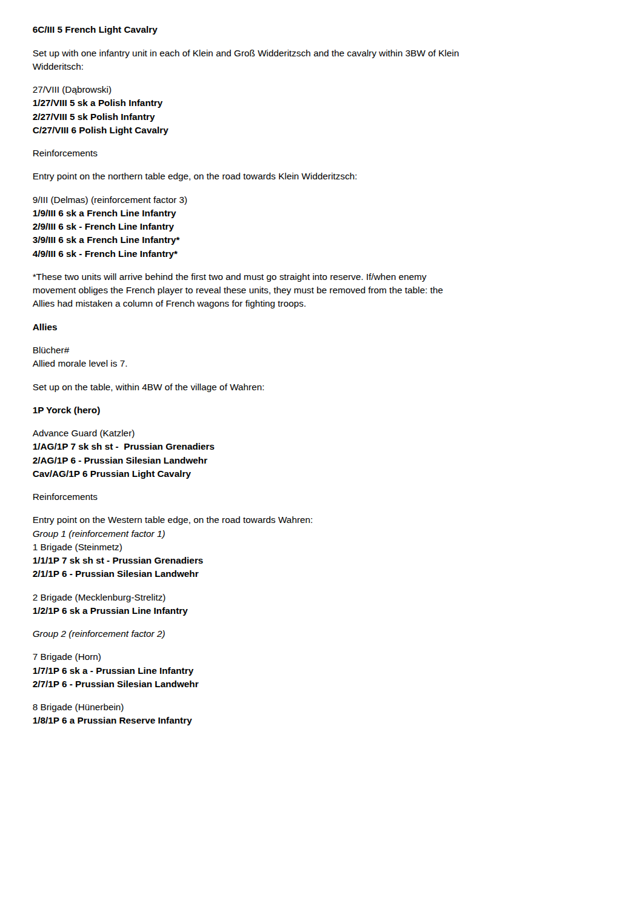6C/III 5 French Light Cavalry
Set up with one infantry unit in each of Klein and Groß Widderitzsch and the cavalry within 3BW of Klein Widderitsch:
27/VIII (Dąbrowski)
1/27/VIII 5 sk a Polish Infantry
2/27/VIII 5 sk Polish Infantry
C/27/VIII 6 Polish Light Cavalry
Reinforcements
Entry point on the northern table edge, on the road towards Klein Widderitzsch:
9/III (Delmas) (reinforcement factor 3)
1/9/III 6 sk a French Line Infantry
2/9/III 6 sk - French Line Infantry
3/9/III 6 sk a French Line Infantry*
4/9/III 6 sk - French Line Infantry*
*These two units will arrive behind the first two and must go straight into reserve. If/when enemy movement obliges the French player to reveal these units, they must be removed from the table: the Allies had mistaken a column of French wagons for fighting troops.
Allies
Blücher#
Allied morale level is 7.
Set up on the table, within 4BW of the village of Wahren:
1P Yorck (hero)
Advance Guard (Katzler)
1/AG/1P 7 sk sh st - Prussian Grenadiers
2/AG/1P 6 - Prussian Silesian Landwehr
Cav/AG/1P 6 Prussian Light Cavalry
Reinforcements
Entry point on the Western table edge, on the road towards Wahren:
Group 1 (reinforcement factor 1)
1 Brigade (Steinmetz)
1/1/1P 7 sk sh st - Prussian Grenadiers
2/1/1P 6 - Prussian Silesian Landwehr
2 Brigade (Mecklenburg-Strelitz)
1/2/1P 6 sk a Prussian Line Infantry
Group 2 (reinforcement factor 2)
7 Brigade (Horn)
1/7/1P 6 sk a - Prussian Line Infantry
2/7/1P 6 - Prussian Silesian Landwehr
8 Brigade (Hünerbein)
1/8/1P 6 a Prussian Reserve Infantry